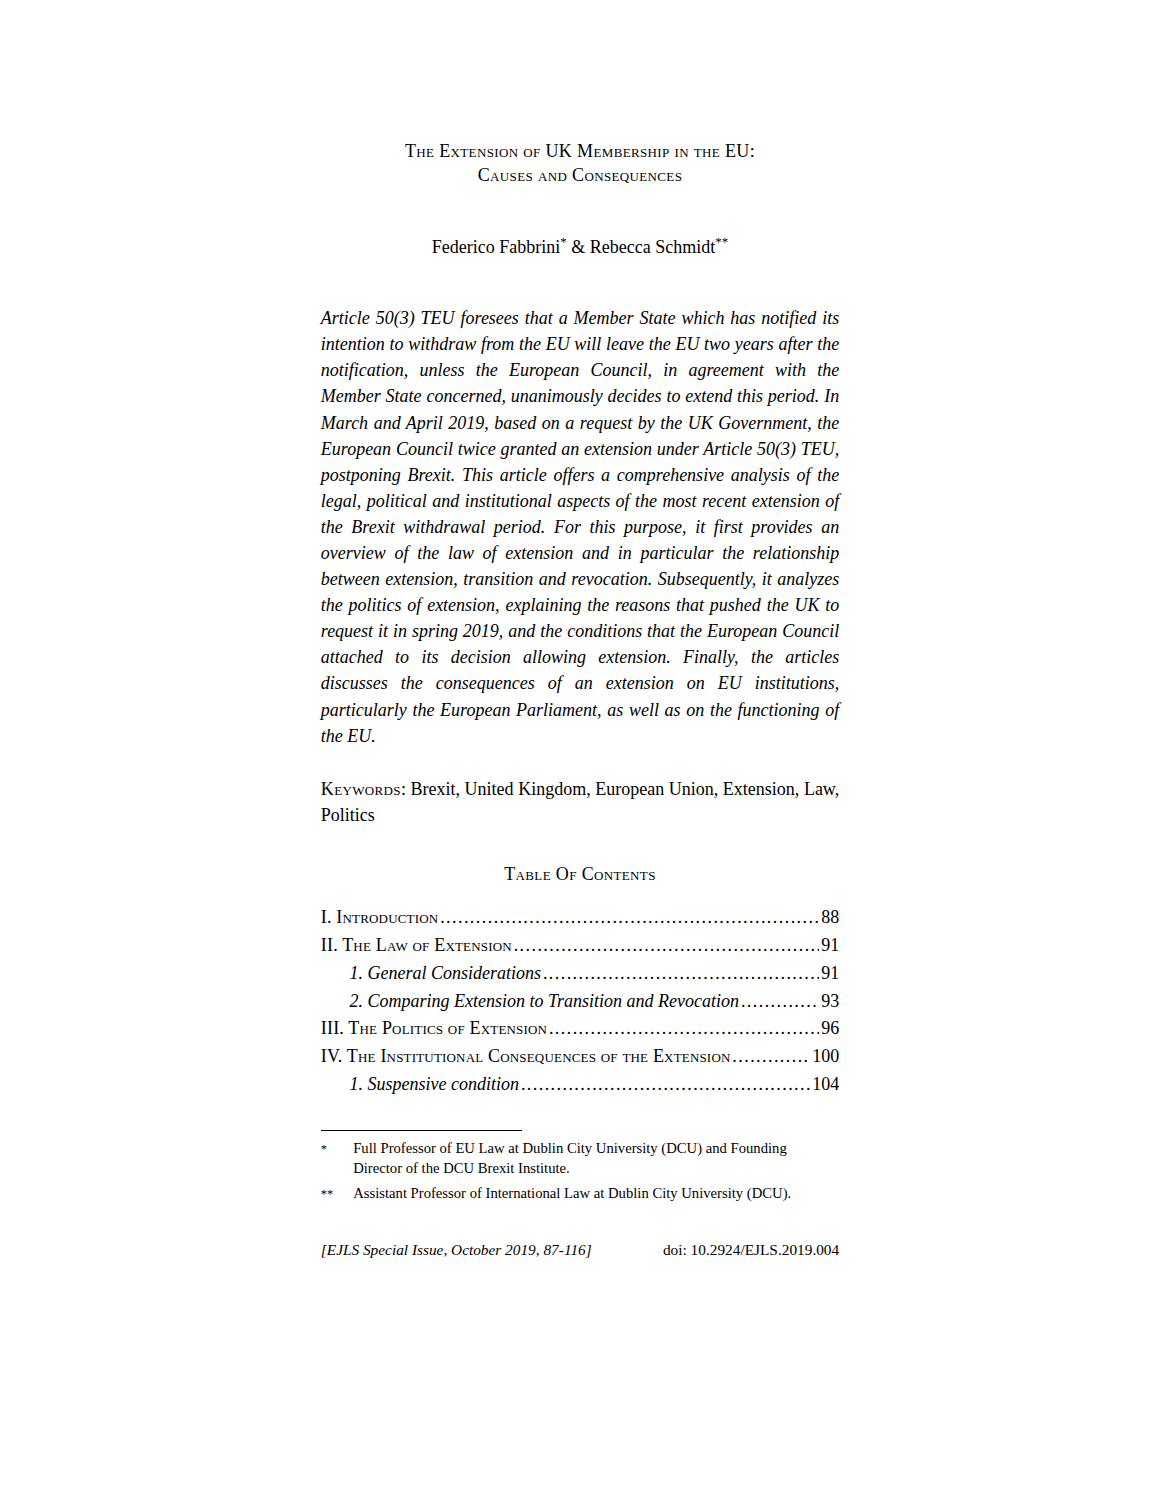The Extension of UK Membership in the EU: Causes and Consequences
Federico Fabbrini* & Rebecca Schmidt**
Article 50(3) TEU foresees that a Member State which has notified its intention to withdraw from the EU will leave the EU two years after the notification, unless the European Council, in agreement with the Member State concerned, unanimously decides to extend this period. In March and April 2019, based on a request by the UK Government, the European Council twice granted an extension under Article 50(3) TEU, postponing Brexit. This article offers a comprehensive analysis of the legal, political and institutional aspects of the most recent extension of the Brexit withdrawal period. For this purpose, it first provides an overview of the law of extension and in particular the relationship between extension, transition and revocation. Subsequently, it analyzes the politics of extension, explaining the reasons that pushed the UK to request it in spring 2019, and the conditions that the European Council attached to its decision allowing extension. Finally, the articles discusses the consequences of an extension on EU institutions, particularly the European Parliament, as well as on the functioning of the EU.
Keywords: Brexit, United Kingdom, European Union, Extension, Law, Politics
Table Of Contents
I. Introduction.......................................................................................... 88
II. The Law of Extension......................................................................... 91
1. General Considerations............................................................................. 91
2. Comparing Extension to Transition and Revocation............................................ 93
III. The Politics of Extension............................................................... 96
IV. The Institutional Consequences of the Extension.............. 100
1. Suspensive condition.............................................................................. 104
* Full Professor of EU Law at Dublin City University (DCU) and Founding Director of the DCU Brexit Institute.
** Assistant Professor of International Law at Dublin City University (DCU).
[EJLS Special Issue, October 2019, 87-116] doi: 10.2924/EJLS.2019.004